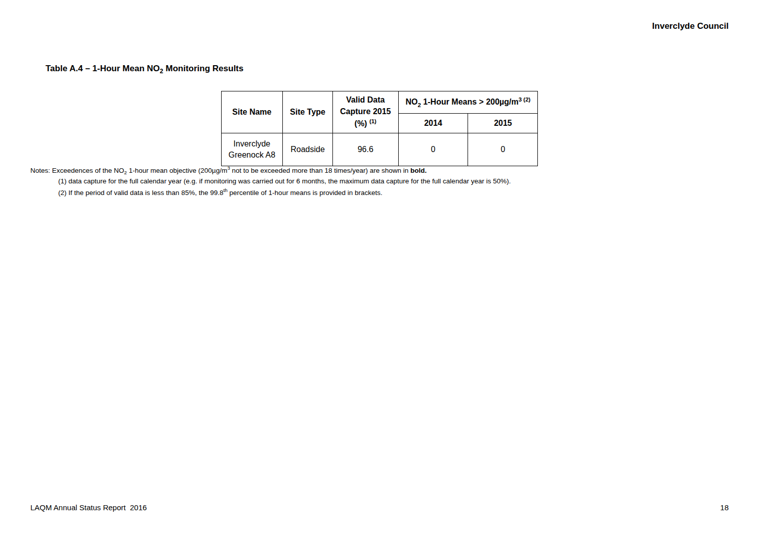Inverclyde Council
Table A.4 – 1-Hour Mean NO2 Monitoring Results
| Site Name | Site Type | Valid Data Capture 2015 (%) (1) | NO 2 1-Hour Means > 200µg/m 3 (2) |
| --- | --- | --- | --- |
| 2014 | 2015 |
| Inverclyde Greenock A8 | Roadside | 96.6 | 0 | 0 |
Notes: Exceedences of the NO2 1-hour mean objective (200µg/m3 not to be exceeded more than 18 times/year) are shown in bold.
(1) data capture for the full calendar year (e.g. if monitoring was carried out for 6 months, the maximum data capture for the full calendar year is 50%).
(2) If the period of valid data is less than 85%, the 99.8th percentile of 1-hour means is provided in brackets.
LAQM Annual Status Report 2016 18